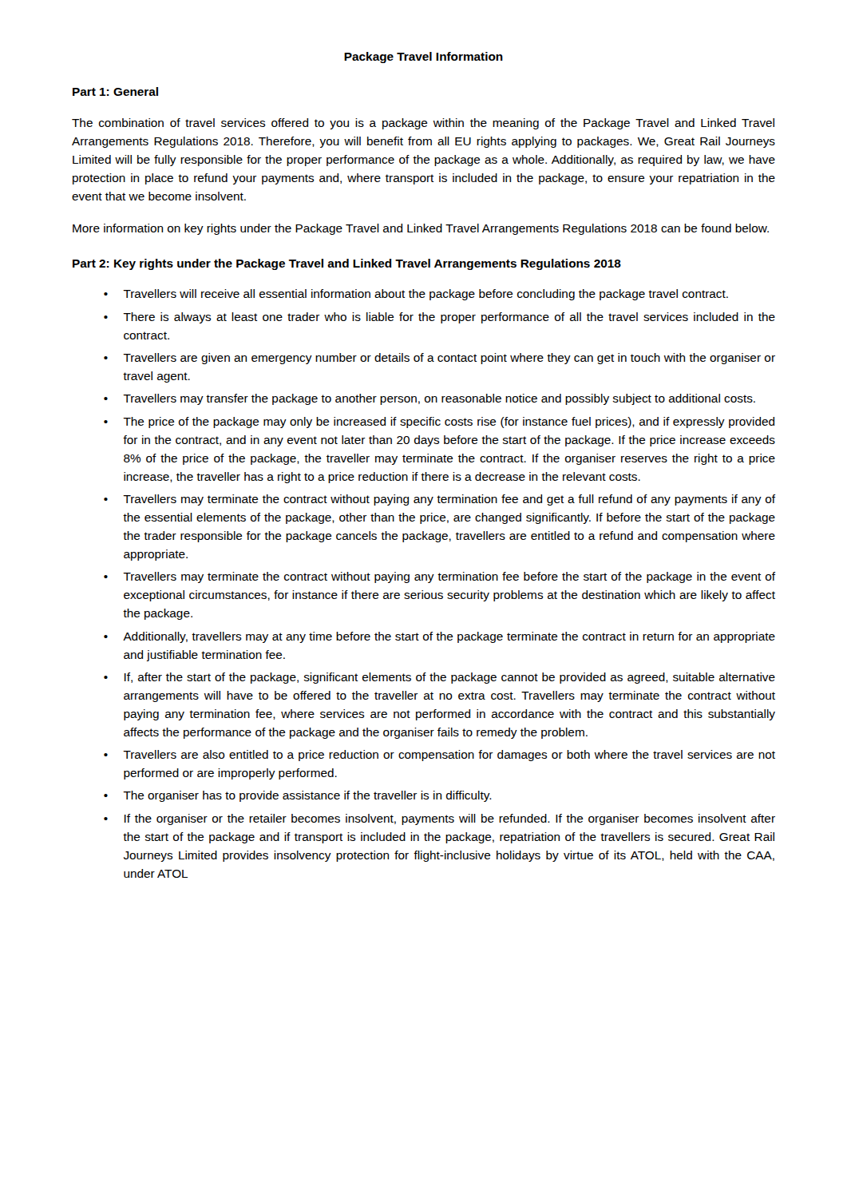Package Travel Information
Part 1: General
The combination of travel services offered to you is a package within the meaning of the Package Travel and Linked Travel Arrangements Regulations 2018. Therefore, you will benefit from all EU rights applying to packages. We, Great Rail Journeys Limited will be fully responsible for the proper performance of the package as a whole. Additionally, as required by law, we have protection in place to refund your payments and, where transport is included in the package, to ensure your repatriation in the event that we become insolvent.
More information on key rights under the Package Travel and Linked Travel Arrangements Regulations 2018 can be found below.
Part 2: Key rights under the Package Travel and Linked Travel Arrangements Regulations 2018
Travellers will receive all essential information about the package before concluding the package travel contract.
There is always at least one trader who is liable for the proper performance of all the travel services included in the contract.
Travellers are given an emergency number or details of a contact point where they can get in touch with the organiser or travel agent.
Travellers may transfer the package to another person, on reasonable notice and possibly subject to additional costs.
The price of the package may only be increased if specific costs rise (for instance fuel prices), and if expressly provided for in the contract, and in any event not later than 20 days before the start of the package. If the price increase exceeds 8% of the price of the package, the traveller may terminate the contract. If the organiser reserves the right to a price increase, the traveller has a right to a price reduction if there is a decrease in the relevant costs.
Travellers may terminate the contract without paying any termination fee and get a full refund of any payments if any of the essential elements of the package, other than the price, are changed significantly. If before the start of the package the trader responsible for the package cancels the package, travellers are entitled to a refund and compensation where appropriate.
Travellers may terminate the contract without paying any termination fee before the start of the package in the event of exceptional circumstances, for instance if there are serious security problems at the destination which are likely to affect the package.
Additionally, travellers may at any time before the start of the package terminate the contract in return for an appropriate and justifiable termination fee.
If, after the start of the package, significant elements of the package cannot be provided as agreed, suitable alternative arrangements will have to be offered to the traveller at no extra cost. Travellers may terminate the contract without paying any termination fee, where services are not performed in accordance with the contract and this substantially affects the performance of the package and the organiser fails to remedy the problem.
Travellers are also entitled to a price reduction or compensation for damages or both where the travel services are not performed or are improperly performed.
The organiser has to provide assistance if the traveller is in difficulty.
If the organiser or the retailer becomes insolvent, payments will be refunded. If the organiser becomes insolvent after the start of the package and if transport is included in the package, repatriation of the travellers is secured. Great Rail Journeys Limited provides insolvency protection for flight-inclusive holidays by virtue of its ATOL, held with the CAA, under ATOL